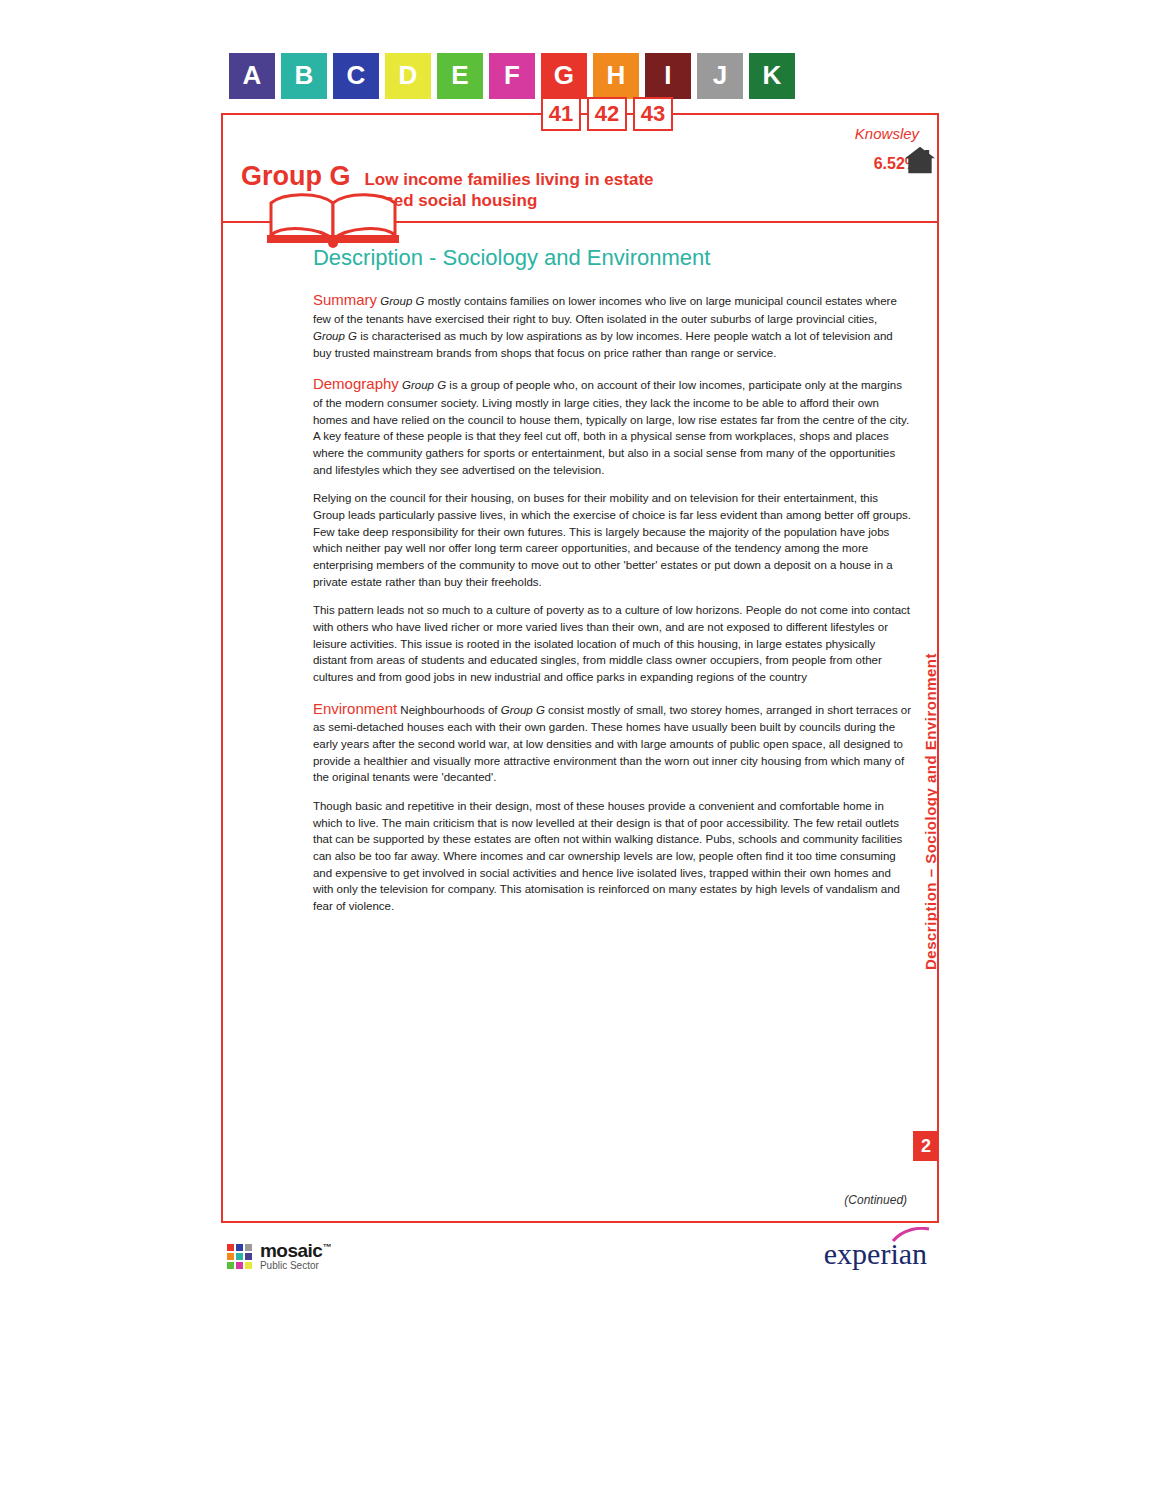A
B
C
D
E
F
G
H
I
J
K
41
42
43
Knowsley
6.52%
Group G
Low income families living in estate
based social housing
Description - Sociology and Environment
Summary Group G mostly contains families on lower incomes who live on large municipal council estates where few of the tenants have exercised their right to buy. Often isolated in the outer suburbs of large provincial cities, Group G is characterised as much by low aspirations as by low incomes. Here people watch a lot of television and buy trusted mainstream brands from shops that focus on price rather than range or service.
Demography Group G is a group of people who, on account of their low incomes, participate only at the margins of the modern consumer society. Living mostly in large cities, they lack the income to be able to afford their own homes and have relied on the council to house them, typically on large, low rise estates far from the centre of the city. A key feature of these people is that they feel cut off, both in a physical sense from workplaces, shops and places where the community gathers for sports or entertainment, but also in a social sense from many of the opportunities and lifestyles which they see advertised on the television.
Relying on the council for their housing, on buses for their mobility and on television for their entertainment, this Group leads particularly passive lives, in which the exercise of choice is far less evident than among better off groups. Few take deep responsibility for their own futures. This is largely because the majority of the population have jobs which neither pay well nor offer long term career opportunities, and because of the tendency among the more enterprising members of the community to move out to other 'better' estates or put down a deposit on a house in a private estate rather than buy their freeholds.
This pattern leads not so much to a culture of poverty as to a culture of low horizons. People do not come into contact with others who have lived richer or more varied lives than their own, and are not exposed to different lifestyles or leisure activities. This issue is rooted in the isolated location of much of this housing, in large estates physically distant from areas of students and educated singles, from middle class owner occupiers, from people from other cultures and from good jobs in new industrial and office parks in expanding regions of the country
Environment Neighbourhoods of Group G consist mostly of small, two storey homes, arranged in short terraces or as semi-detached houses each with their own garden. These homes have usually been built by councils during the early years after the second world war, at low densities and with large amounts of public open space, all designed to provide a healthier and visually more attractive environment than the worn out inner city housing from which many of the original tenants were 'decanted'.
Though basic and repetitive in their design, most of these houses provide a convenient and comfortable home in which to live. The main criticism that is now levelled at their design is that of poor accessibility. The few retail outlets that can be supported by these estates are often not within walking distance. Pubs, schools and community facilities can also be too far away. Where incomes and car ownership levels are low, people often find it too time consuming and expensive to get involved in social activities and hence live isolated lives, trapped within their own homes and with only the television for company. This atomisation is reinforced on many estates by high levels of vandalism and fear of violence.
Description – Sociology and Environment
2
(Continued)
mosaic™
Public Sector
experian